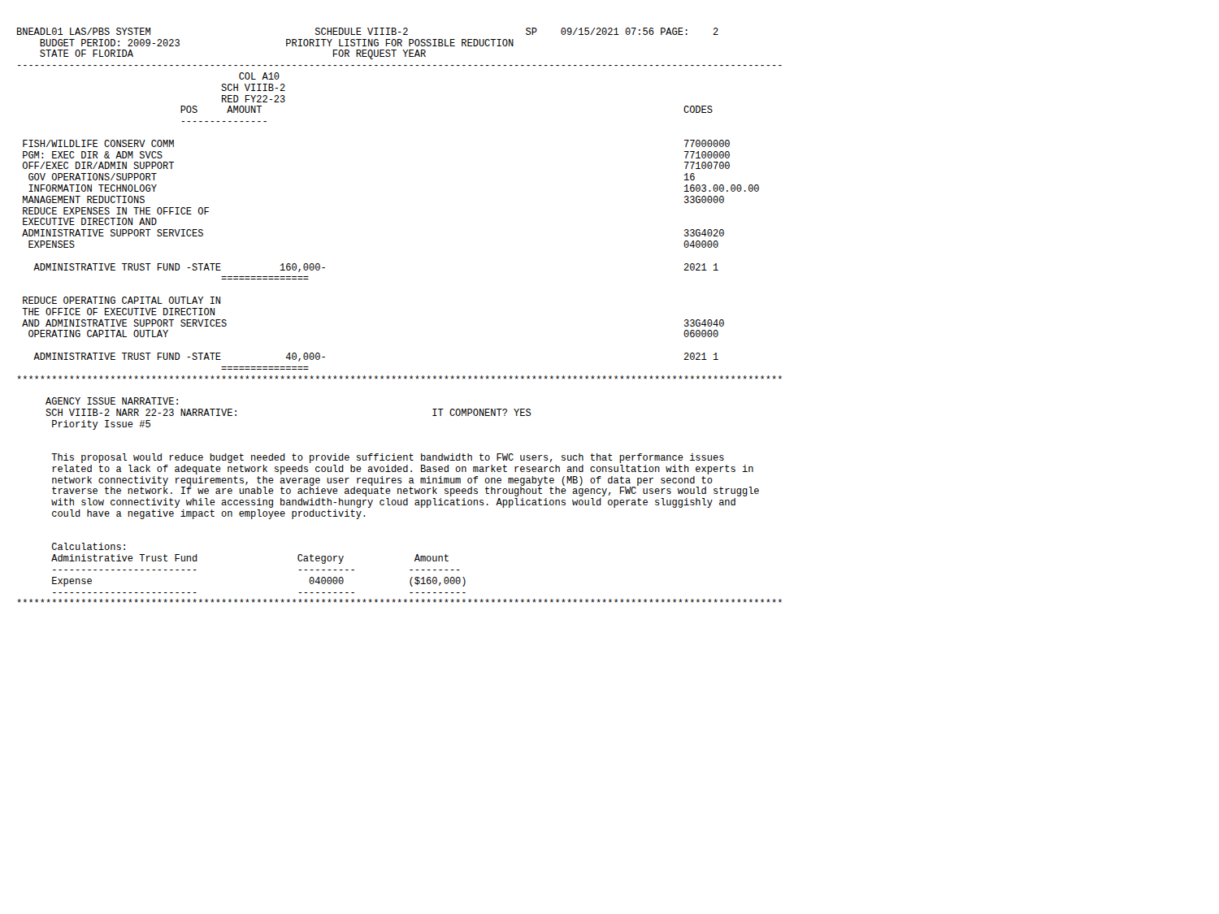BNEADL01 LAS/PBS SYSTEM SCHEDULE VIIIB-2 SP 09/15/2021 07:56 PAGE: 2 BUDGET PERIOD: 2009-2023 PRIORITY LISTING FOR POSSIBLE REDUCTION STATE OF FLORIDA FOR REQUEST YEAR ----------------------------------------------------------------------------------------------------------------------------------- COL A10 SCH VIIIB-2 RED FY22-23 POS AMOUNT CODES --------------- FISH/WILDLIFE CONSERV COMM 77000000 PGM: EXEC DIR & ADM SVCS 77100000 OFF/EXEC DIR/ADMIN SUPPORT 77100700 GOV OPERATIONS/SUPPORT 16 INFORMATION TECHNOLOGY 1603.00.00.00 MANAGEMENT REDUCTIONS 33G0000 REDUCE EXPENSES IN THE OFFICE OF EXECUTIVE DIRECTION AND ADMINISTRATIVE SUPPORT SERVICES 33G4020 EXPENSES 040000 ADMINISTRATIVE TRUST FUND -STATE 160,000- 2021 1 =============== REDUCE OPERATING CAPITAL OUTLAY IN THE OFFICE OF EXECUTIVE DIRECTION AND ADMINISTRATIVE SUPPORT SERVICES 33G4040 OPERATING CAPITAL OUTLAY 060000 ADMINISTRATIVE TRUST FUND -STATE 40,000- 2021 1 =============== *********************************************************************************************************************************** AGENCY ISSUE NARRATIVE: SCH VIIIB-2 NARR 22-23 NARRATIVE: IT COMPONENT? YES Priority Issue #5 This proposal would reduce budget needed to provide sufficient bandwidth to FWC users, such that performance issues related to a lack of adequate network speeds could be avoided. Based on market research and consultation with experts in network connectivity requirements, the average user requires a minimum of one megabyte (MB) of data per second to traverse the network. If we are unable to achieve adequate network speeds throughout the agency, FWC users would struggle with slow connectivity while accessing bandwidth-hungry cloud applications. Applications would operate sluggishly and could have a negative impact on employee productivity. Calculations: Administrative Trust Fund Category Amount ------------------------- ---------- --------- Expense 040000 ($160,000) ------------------------- ---------- ---------- ***********************************************************************************************************************************